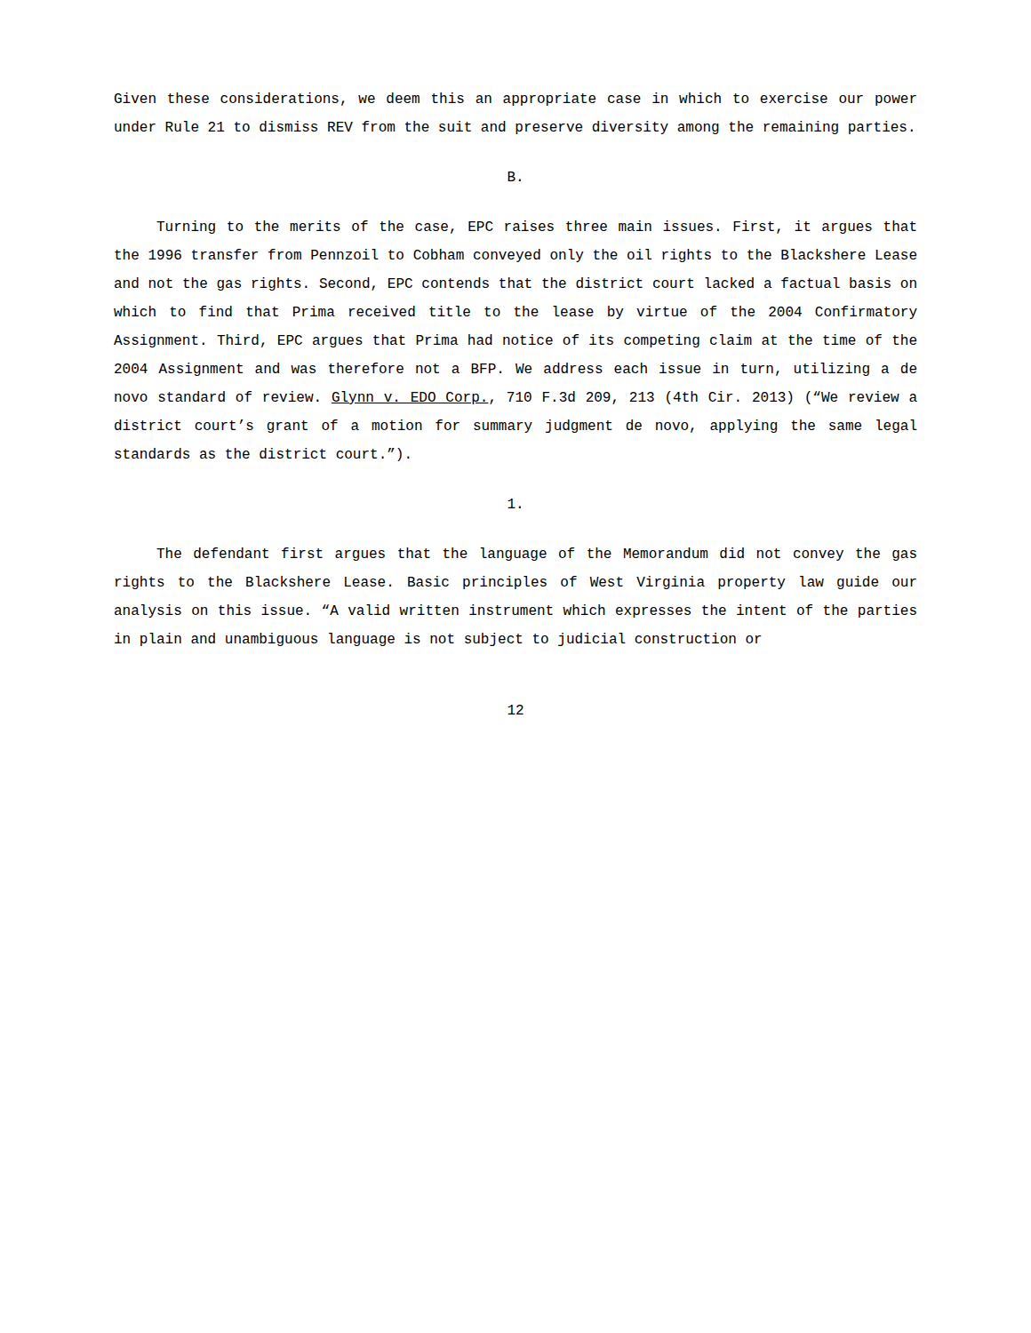Given these considerations, we deem this an appropriate case in which to exercise our power under Rule 21 to dismiss REV from the suit and preserve diversity among the remaining parties.
B.
Turning to the merits of the case, EPC raises three main issues. First, it argues that the 1996 transfer from Pennzoil to Cobham conveyed only the oil rights to the Blackshere Lease and not the gas rights. Second, EPC contends that the district court lacked a factual basis on which to find that Prima received title to the lease by virtue of the 2004 Confirmatory Assignment. Third, EPC argues that Prima had notice of its competing claim at the time of the 2004 Assignment and was therefore not a BFP. We address each issue in turn, utilizing a de novo standard of review. Glynn v. EDO Corp., 710 F.3d 209, 213 (4th Cir. 2013) (“We review a district court’s grant of a motion for summary judgment de novo, applying the same legal standards as the district court.”).
1.
The defendant first argues that the language of the Memorandum did not convey the gas rights to the Blackshere Lease. Basic principles of West Virginia property law guide our analysis on this issue. “A valid written instrument which expresses the intent of the parties in plain and unambiguous language is not subject to judicial construction or
12